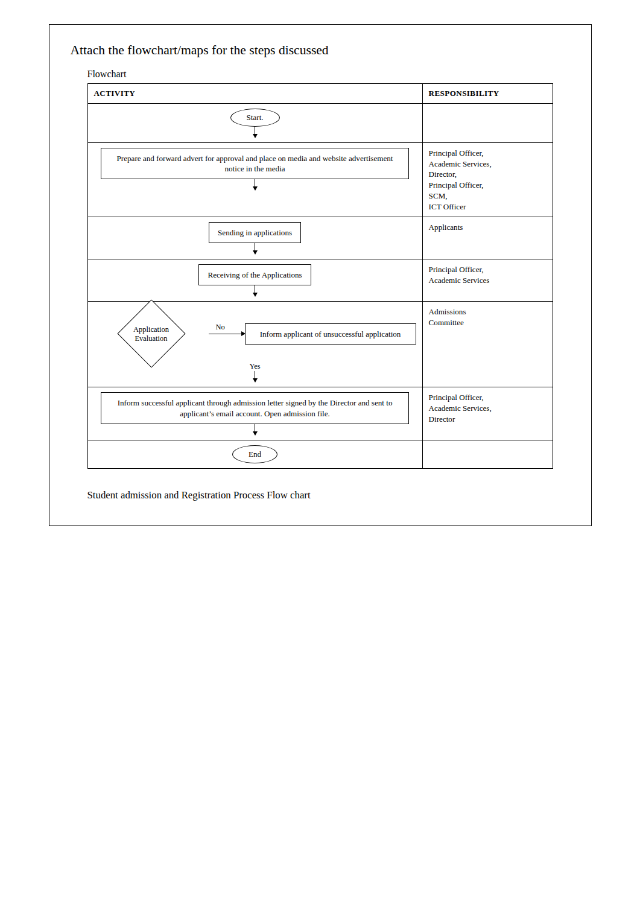Attach the flowchart/maps for the steps discussed
Flowchart
| ACTIVITY | RESPONSIBILITY |
| --- | --- |
| Start. | |
| Prepare and forward advert for approval and place on media and website advertisement notice in the media | Principal Officer, Academic Services, Director, Principal Officer, SCM, ICT Officer |
| Sending in applications | Applicants |
| Receiving of the Applications | Principal Officer, Academic Services |
| Application Evaluation No Inform applicant of unsuccessful application Yes | Admissions Committee |
| Inform successful applicant through admission letter signed by the Director and sent to applicant’s email account. Open admission file. | Principal Officer, Academic Services, Director |
| End | |
Student admission and Registration Process Flow chart